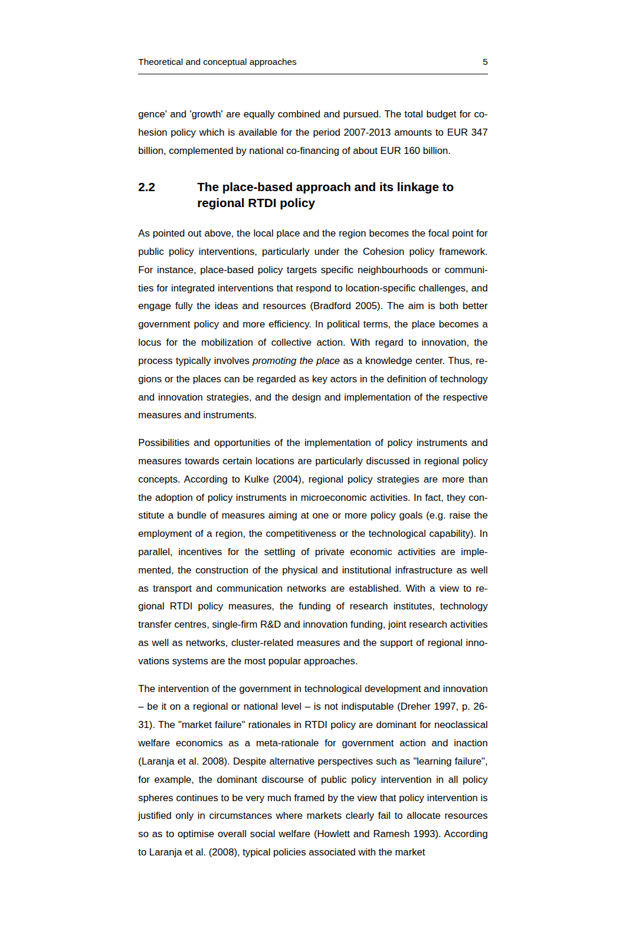Theoretical and conceptual approaches 5
gence' and 'growth' are equally combined and pursued. The total budget for cohesion policy which is available for the period 2007-2013 amounts to EUR 347 billion, complemented by national co-financing of about EUR 160 billion.
2.2 The place-based approach and its linkage to regional RTDI policy
As pointed out above, the local place and the region becomes the focal point for public policy interventions, particularly under the Cohesion policy framework. For instance, place-based policy targets specific neighbourhoods or communities for integrated interventions that respond to location-specific challenges, and engage fully the ideas and resources (Bradford 2005). The aim is both better government policy and more efficiency. In political terms, the place becomes a locus for the mobilization of collective action. With regard to innovation, the process typically involves promoting the place as a knowledge center. Thus, regions or the places can be regarded as key actors in the definition of technology and innovation strategies, and the design and implementation of the respective measures and instruments.
Possibilities and opportunities of the implementation of policy instruments and measures towards certain locations are particularly discussed in regional policy concepts. According to Kulke (2004), regional policy strategies are more than the adoption of policy instruments in microeconomic activities. In fact, they constitute a bundle of measures aiming at one or more policy goals (e.g. raise the employment of a region, the competitiveness or the technological capability). In parallel, incentives for the settling of private economic activities are implemented, the construction of the physical and institutional infrastructure as well as transport and communication networks are established. With a view to regional RTDI policy measures, the funding of research institutes, technology transfer centres, single-firm R&D and innovation funding, joint research activities as well as networks, cluster-related measures and the support of regional innovations systems are the most popular approaches.
The intervention of the government in technological development and innovation – be it on a regional or national level – is not indisputable (Dreher 1997, p. 26-31). The "market failure" rationales in RTDI policy are dominant for neoclassical welfare economics as a meta-rationale for government action and inaction (Laranja et al. 2008). Despite alternative perspectives such as "learning failure", for example, the dominant discourse of public policy intervention in all policy spheres continues to be very much framed by the view that policy intervention is justified only in circumstances where markets clearly fail to allocate resources so as to optimise overall social welfare (Howlett and Ramesh 1993). According to Laranja et al. (2008), typical policies associated with the market